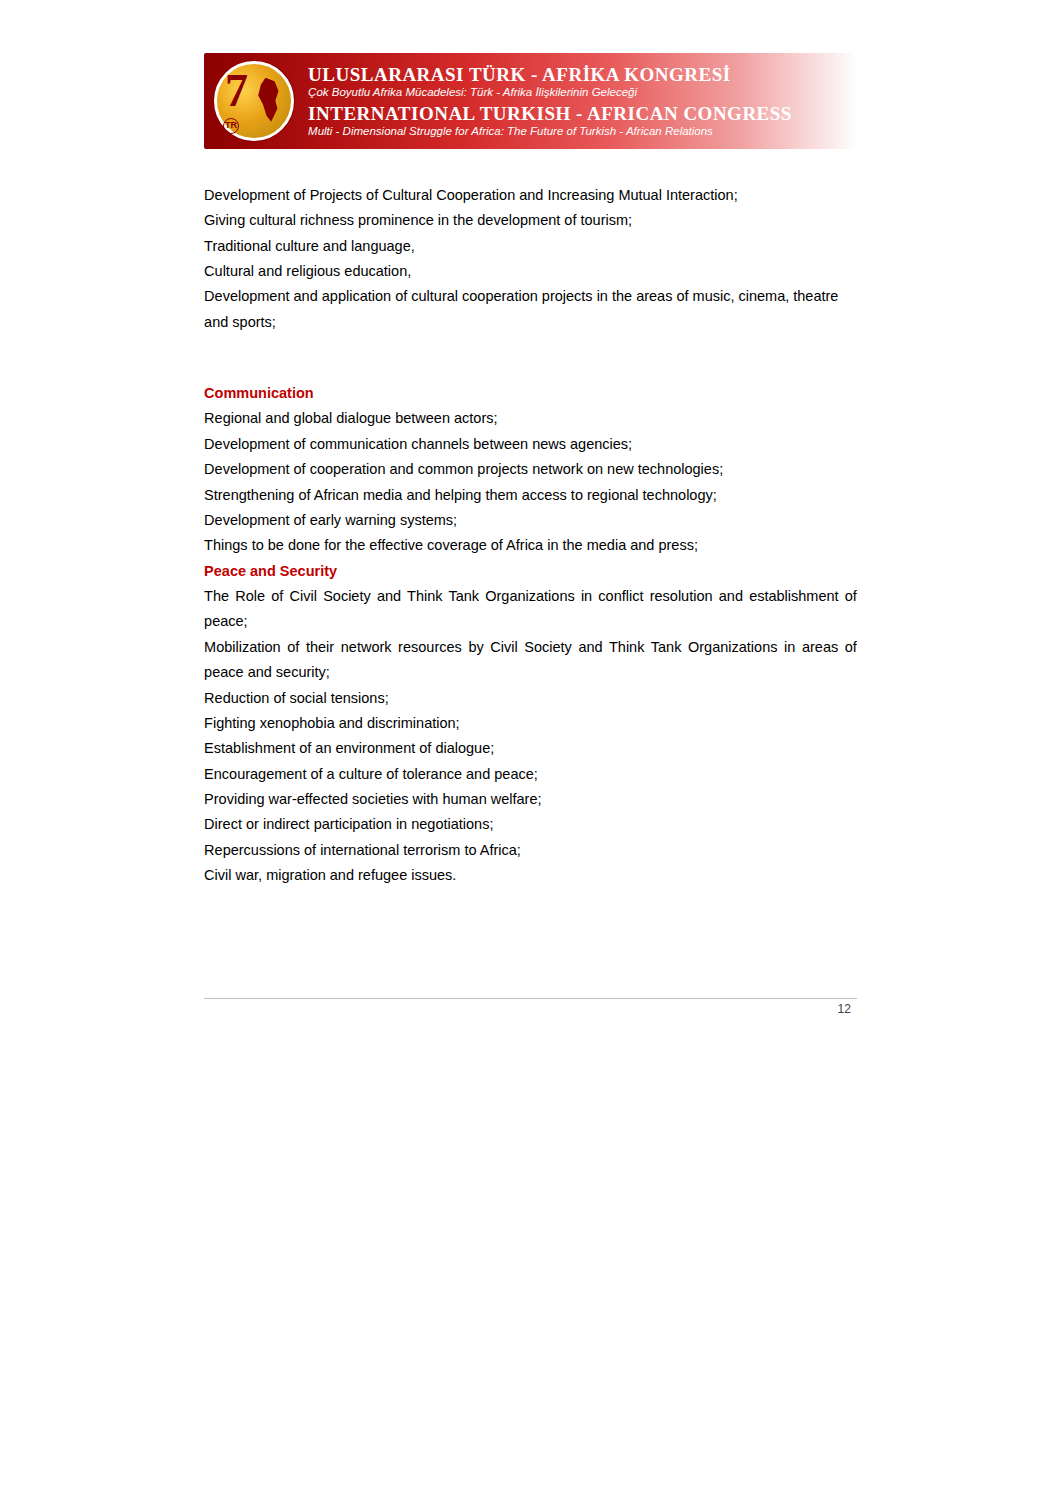7 TR
ULUSLARARASI TÜRK - AFRİKA KONGRESİ
Çok Boyutlu Afrika Mücadelesi: Türk - Afrika İlişkilerinin Geleceği
INTERNATIONAL TURKISH - AFRICAN CONGRESS
Multi - Dimensional Struggle for Africa: The Future of Turkish - African Relations
Development of Projects of Cultural Cooperation and Increasing Mutual Interaction;
Giving cultural richness prominence in the development of tourism;
Traditional culture and language,
Cultural and religious education,
Development and application of cultural cooperation projects in the areas of music, cinema, theatre and sports;
Communication
Regional and global dialogue between actors;
Development of communication channels between news agencies;
Development of cooperation and common projects network on new technologies;
Strengthening of African media and helping them access to regional technology;
Development of early warning systems;
Things to be done for the effective coverage of Africa in the media and press;
Peace and Security
The Role of Civil Society and Think Tank Organizations in conflict resolution and establishment of peace;
Mobilization of their network resources by Civil Society and Think Tank Organizations in areas of peace and security;
Reduction of social tensions;
Fighting xenophobia and discrimination;
Establishment of an environment of dialogue;
Encouragement of a culture of tolerance and peace;
Providing war-effected societies with human welfare;
Direct or indirect participation in negotiations;
Repercussions of international terrorism to Africa;
Civil war, migration and refugee issues.
12